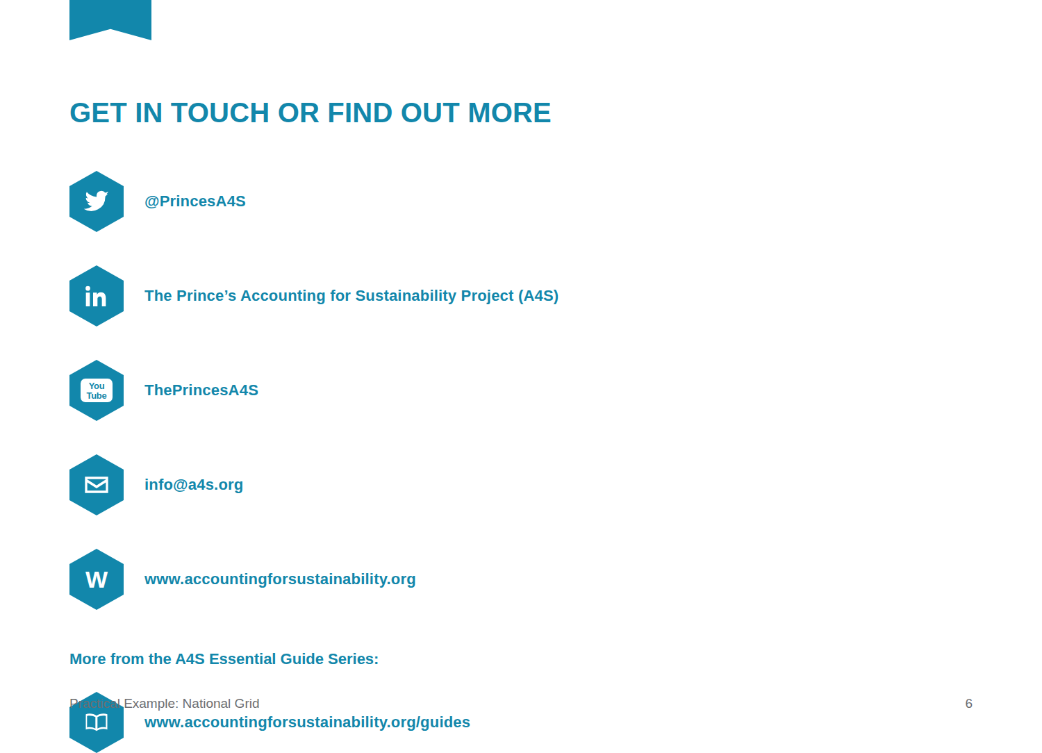GET IN TOUCH OR FIND OUT MORE
@PrincesA4S
The Prince’s Accounting for Sustainability Project (A4S)
You Tube ThePrincesA4S
info@a4s.org
W www.accountingforsustainability.org
More from the A4S Essential Guide Series:
www.accountingforsustainability.org/guides
Practical Example: National Grid 6